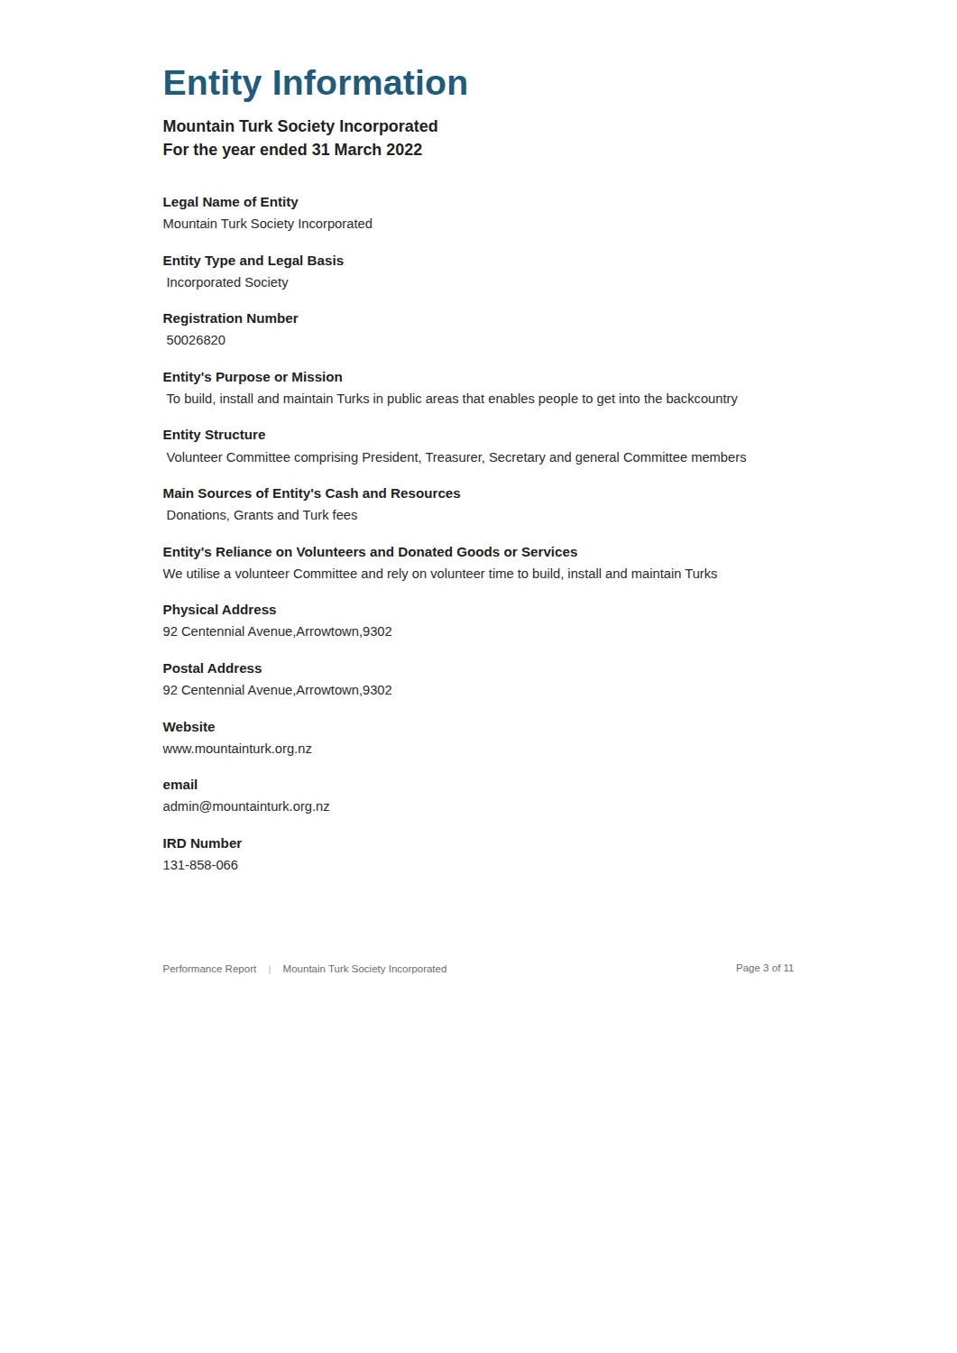Entity Information
Mountain Turk Society Incorporated
For the year ended 31 March 2022
Legal Name of Entity
Mountain Turk Society Incorporated
Entity Type and Legal Basis
Incorporated Society
Registration Number
50026820
Entity's Purpose or Mission
To build, install and maintain Turks in public areas that enables people to get into the backcountry
Entity Structure
Volunteer Committee comprising President, Treasurer, Secretary and general Committee members
Main Sources of Entity's Cash and Resources
Donations, Grants and Turk fees
Entity's Reliance on Volunteers and Donated Goods or Services
We utilise a volunteer Committee and rely on volunteer time to build, install and maintain Turks
Physical Address
92 Centennial Avenue,Arrowtown,9302
Postal Address
92 Centennial Avenue,Arrowtown,9302
Website
www.mountainturk.org.nz
email
admin@mountainturk.org.nz
IRD Number
131-858-066
Performance Report | Mountain Turk Society Incorporated
Page 3 of 11